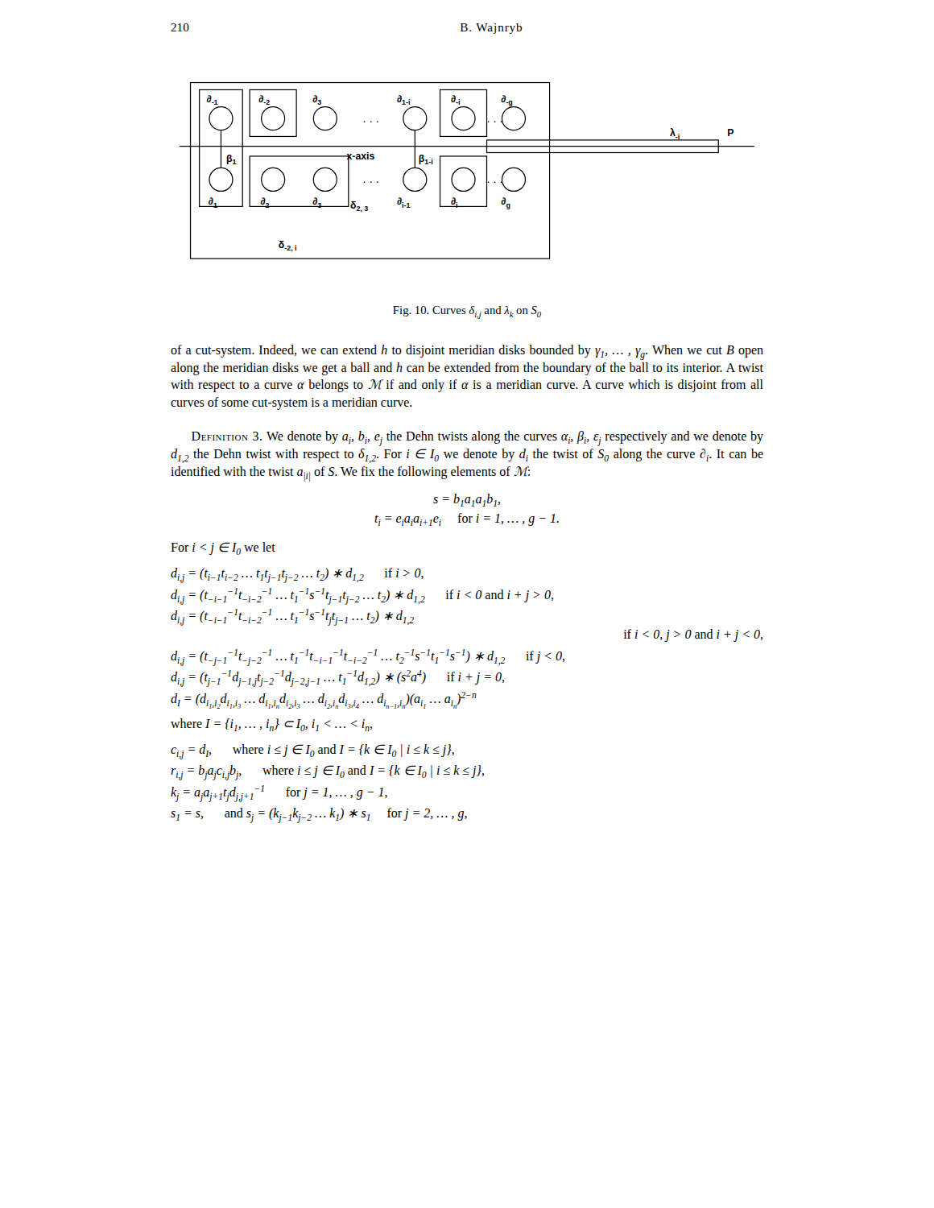210 B. Wajnryb
. . . . . . . . . . . . ∂-1 ∂-2 ∂3 ∂1-i ∂-i ∂-g ∂1 ∂2 ∂3 ∂i-1 ∂i ∂g β1 β1-i x-axis δ2, 3 δ-2, i λ-i P
Fig. 10. Curves δi,j and λk on S0
of a cut-system. Indeed, we can extend h to disjoint meridian disks bounded by γ1, … , γg. When we cut B open along the meridian disks we get a ball and h can be extended from the boundary of the ball to its interior. A twist with respect to a curve α belongs to ℳ if and only if α is a meridian curve. A curve which is disjoint from all curves of some cut-system is a meridian curve.
Definition 3. We denote by ai, bi, ej the Dehn twists along the curves αi, βi, εj respectively and we denote by d1,2 the Dehn twist with respect to δ1,2. For i ∈ I0 we denote by di the twist of S0 along the curve ∂i. It can be identified with the twist a|i| of S. We fix the following elements of ℳ:
s = b1a1a1b1, ti = eiaiai+1ei for i = 1, … , g − 1.
For i < j ∈ I0 we let
di,j = (ti−1ti−2 … t1tj−1tj−2 … t2) ∗ d1,2 if i > 0,
di,j = (t−i−1−1t−i−2−1 … t1−1s−1tj−1tj−2 … t2) ∗ d1,2 if i < 0 and i + j > 0,
di,j = (t−i−1−1t−i−2−1 … t1−1s−1tjtj−1 … t2) ∗ d1,2 if i < 0, j > 0 and i + j < 0,
di,j = (t−j−1−1t−j−2−1 … t1−1t−i−1−1t−i−2−1 … t2−1s−1t1−1s−1) ∗ d1,2 if j < 0,
di,j = (tj−1−1dj−1,jtj−2−1dj−2,j−1 … t1−1d1,2) ∗ (s2a4) if i + j = 0,
dI = (di1,i2di1,i3 … di1,indi2,i3 … di2,indi3,i4 … din−1,in)(ai1 … ain)2−n
where I = {i1, … , in} ⊂ I0, i1 < … < in,
ci,j = dI, where i ≤ j ∈ I0 and I = {k ∈ I0 | i ≤ k ≤ j},
ri,j = bjajci,jbj, where i ≤ j ∈ I0 and I = {k ∈ I0 | i ≤ k ≤ j},
kj = ajaj+1tjdj,j+1−1 for j = 1, … , g − 1,
s1 = s, and sj = (kj−1kj−2 … k1) ∗ s1 for j = 2, … , g,